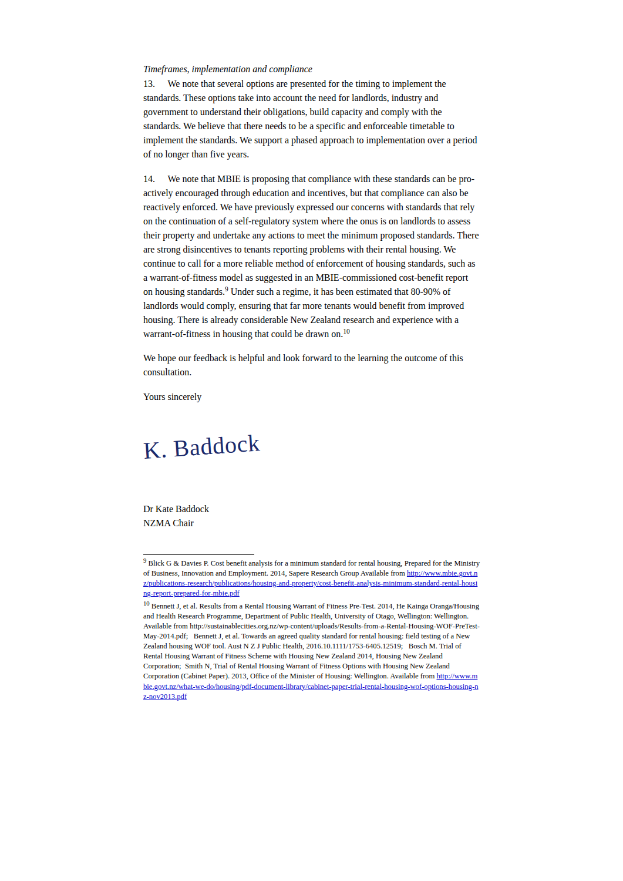Timeframes, implementation and compliance
13. We note that several options are presented for the timing to implement the standards. These options take into account the need for landlords, industry and government to understand their obligations, build capacity and comply with the standards. We believe that there needs to be a specific and enforceable timetable to implement the standards. We support a phased approach to implementation over a period of no longer than five years.
14. We note that MBIE is proposing that compliance with these standards can be pro-actively encouraged through education and incentives, but that compliance can also be reactively enforced. We have previously expressed our concerns with standards that rely on the continuation of a self-regulatory system where the onus is on landlords to assess their property and undertake any actions to meet the minimum proposed standards. There are strong disincentives to tenants reporting problems with their rental housing. We continue to call for a more reliable method of enforcement of housing standards, such as a warrant-of-fitness model as suggested in an MBIE-commissioned cost-benefit report on housing standards.9 Under such a regime, it has been estimated that 80-90% of landlords would comply, ensuring that far more tenants would benefit from improved housing. There is already considerable New Zealand research and experience with a warrant-of-fitness in housing that could be drawn on.10
We hope our feedback is helpful and look forward to the learning the outcome of this consultation.
Yours sincerely
K. Baddock
Dr Kate Baddock
NZMA Chair
9 Blick G & Davies P. Cost benefit analysis for a minimum standard for rental housing, Prepared for the Ministry of Business, Innovation and Employment. 2014, Sapere Research Group Available from http://www.mbie.govt.nz/publications-research/publications/housing-and-property/cost-benefit-analysis-minimum-standard-rental-housing-report-prepared-for-mbie.pdf
10 Bennett J, et al. Results from a Rental Housing Warrant of Fitness Pre-Test. 2014, He Kainga Oranga/Housing and Health Research Programme, Department of Public Health, University of Otago, Wellington: Wellington. Available from http://sustainablecities.org.nz/wp-content/uploads/Results-from-a-Rental-Housing-WOF-PreTest-May-2014.pdf; Bennett J, et al. Towards an agreed quality standard for rental housing: field testing of a New Zealand housing WOF tool. Aust N Z J Public Health, 2016.10.1111/1753-6405.12519; Bosch M. Trial of Rental Housing Warrant of Fitness Scheme with Housing New Zealand 2014, Housing New Zealand Corporation; Smith N, Trial of Rental Housing Warrant of Fitness Options with Housing New Zealand Corporation (Cabinet Paper). 2013, Office of the Minister of Housing: Wellington. Available from http://www.mbie.govt.nz/what-we-do/housing/pdf-document-library/cabinet-paper-trial-rental-housing-wof-options-housing-nz-nov2013.pdf